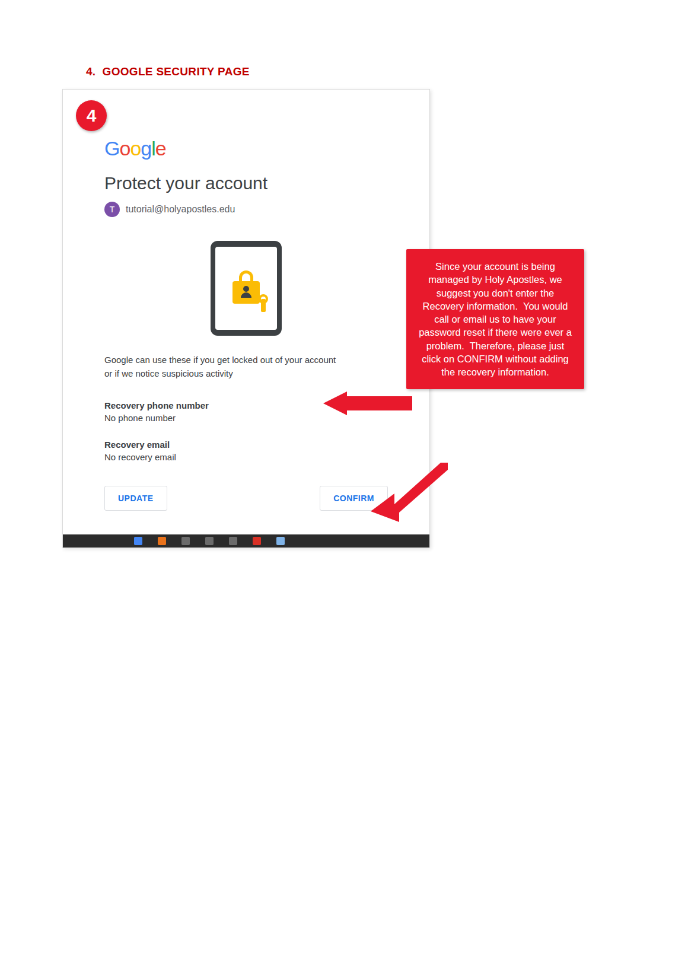4. GOOGLE SECURITY PAGE
4
Google
Protect your account
T
tutorial@holyapostles.edu
Google can use these if you get locked out of your account
or if we notice suspicious activity
Recovery phone number
No phone number
Recovery email
No recovery email
UPDATE CONFIRM
Since your account is being managed by Holy Apostles, we suggest you don't enter the Recovery information. You would call or email us to have your password reset if there were ever a problem. Therefore, please just click on CONFIRM without adding the recovery information.